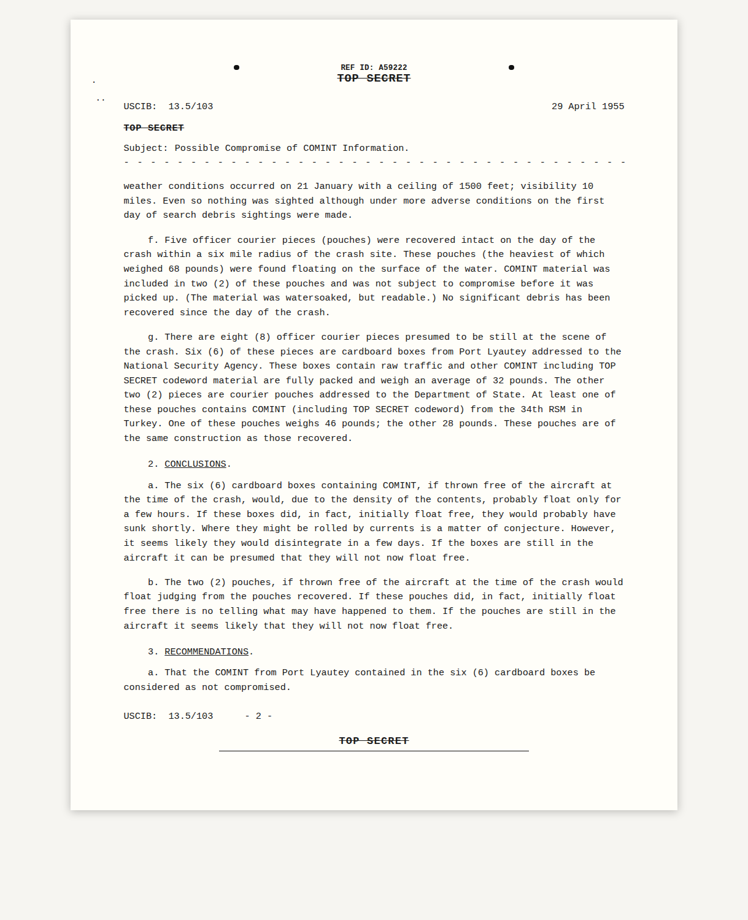.
..
REF ID: A59222 TOP SECRET
USCIB: 13.5/103 29 April 1955
TOP SECRET
Subject: Possible Compromise of COMINT Information.
- - - - - - - - - - - - - - - - - - - - - - - - - - - - - - - - - - - - - - -
weather conditions occurred on 21 January with a ceiling of 1500 feet; visibility 10 miles. Even so nothing was sighted although under more adverse conditions on the first day of search debris sightings were made.
f. Five officer courier pieces (pouches) were recovered intact on the day of the crash within a six mile radius of the crash site. These pouches (the heaviest of which weighed 68 pounds) were found floating on the surface of the water. COMINT material was included in two (2) of these pouches and was not subject to compromise before it was picked up. (The material was watersoaked, but readable.) No significant debris has been recovered since the day of the crash.
g. There are eight (8) officer courier pieces presumed to be still at the scene of the crash. Six (6) of these pieces are cardboard boxes from Port Lyautey addressed to the National Security Agency. These boxes contain raw traffic and other COMINT including TOP SECRET codeword material are fully packed and weigh an average of 32 pounds. The other two (2) pieces are courier pouches addressed to the Department of State. At least one of these pouches contains COMINT (including TOP SECRET codeword) from the 34th RSM in Turkey. One of these pouches weighs 46 pounds; the other 28 pounds. These pouches are of the same construction as those recovered.
2. CONCLUSIONS.
a. The six (6) cardboard boxes containing COMINT, if thrown free of the aircraft at the time of the crash, would, due to the density of the contents, probably float only for a few hours. If these boxes did, in fact, initially float free, they would probably have sunk shortly. Where they might be rolled by currents is a matter of conjecture. However, it seems likely they would disintegrate in a few days. If the boxes are still in the aircraft it can be presumed that they will not now float free.
b. The two (2) pouches, if thrown free of the aircraft at the time of the crash would float judging from the pouches recovered. If these pouches did, in fact, initially float free there is no telling what may have happened to them. If the pouches are still in the aircraft it seems likely that they will not now float free.
3. RECOMMENDATIONS.
a. That the COMINT from Port Lyautey contained in the six (6) cardboard boxes be considered as not compromised.
USCIB: 13.5/103 - 2 -
TOP SECRET